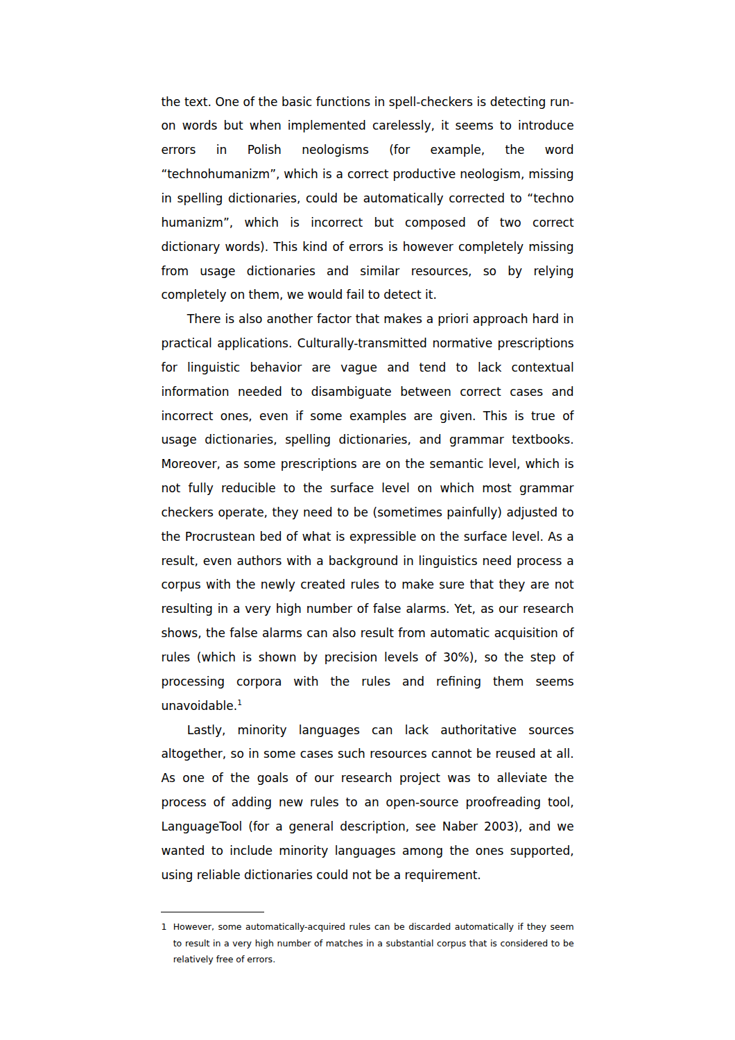the text. One of the basic functions in spell-checkers is detecting run-on words but when implemented carelessly, it seems to introduce errors in Polish neologisms (for example, the word “technohumanizm”, which is a correct productive neologism, missing in spelling dictionaries, could be automatically corrected to “techno humanizm”, which is incorrect but composed of two correct dictionary words). This kind of errors is however completely missing from usage dictionaries and similar resources, so by relying completely on them, we would fail to detect it.
There is also another factor that makes a priori approach hard in practical applications. Culturally-transmitted normative prescriptions for linguistic behavior are vague and tend to lack contextual information needed to disambiguate between correct cases and incorrect ones, even if some examples are given. This is true of usage dictionaries, spelling dictionaries, and grammar textbooks. Moreover, as some prescriptions are on the semantic level, which is not fully reducible to the surface level on which most grammar checkers operate, they need to be (sometimes painfully) adjusted to the Procrustean bed of what is expressible on the surface level. As a result, even authors with a background in linguistics need process a corpus with the newly created rules to make sure that they are not resulting in a very high number of false alarms. Yet, as our research shows, the false alarms can also result from automatic acquisition of rules (which is shown by precision levels of 30%), so the step of processing corpora with the rules and refining them seems unavoidable.1
Lastly, minority languages can lack authoritative sources altogether, so in some cases such resources cannot be reused at all. As one of the goals of our research project was to alleviate the process of adding new rules to an open-source proofreading tool, LanguageTool (for a general description, see Naber 2003), and we wanted to include minority languages among the ones supported, using reliable dictionaries could not be a requirement.
1 However, some automatically-acquired rules can be discarded automatically if they seem to result in a very high number of matches in a substantial corpus that is considered to be relatively free of errors.